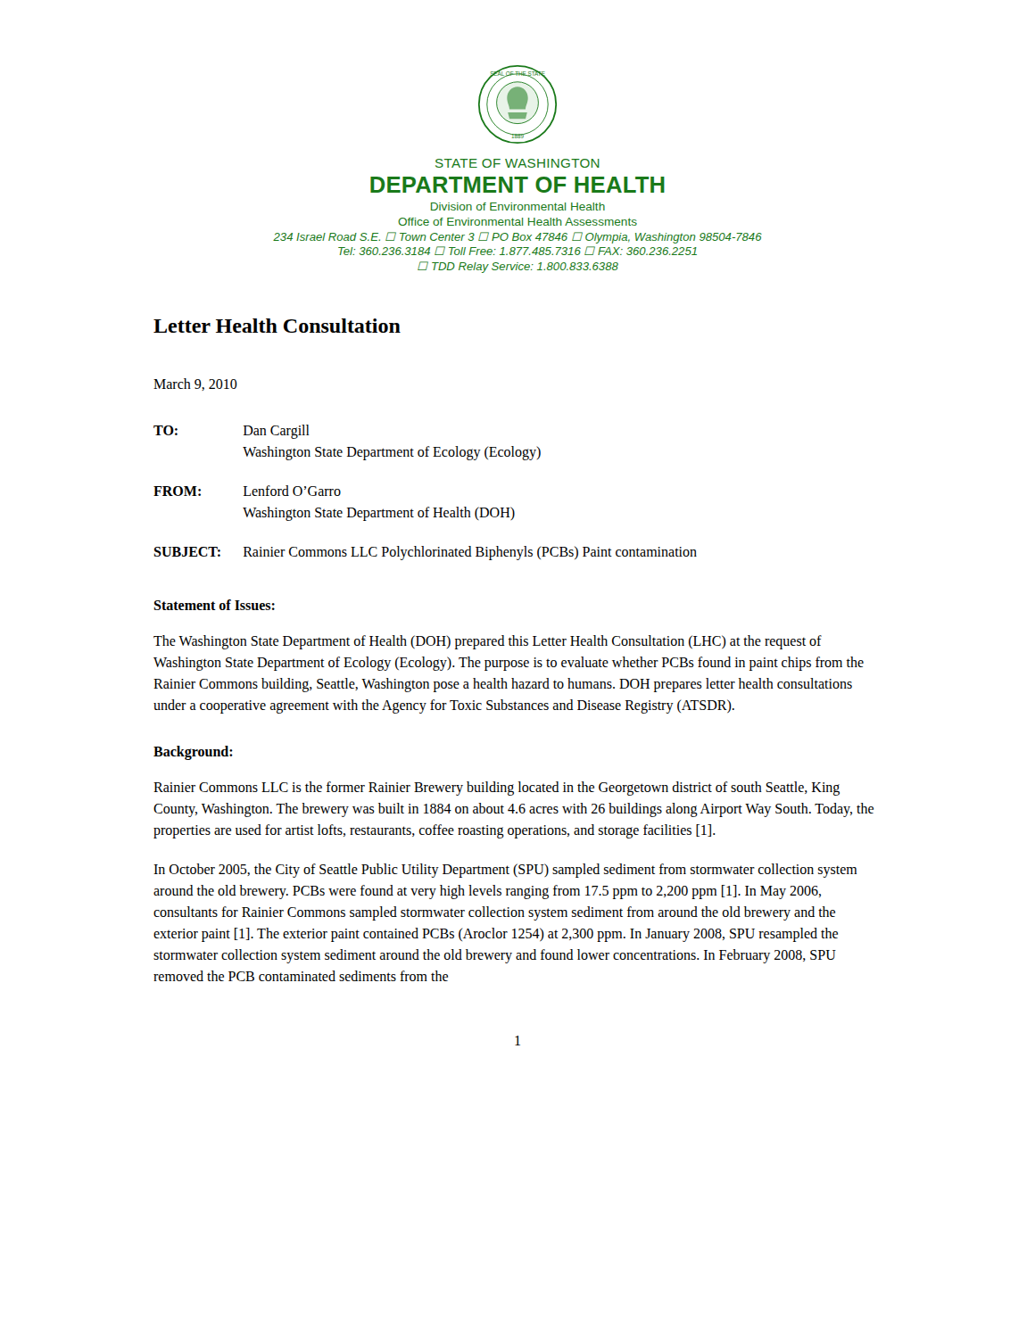STATE OF WASHINGTON
DEPARTMENT OF HEALTH
Division of Environmental Health
Office of Environmental Health Assessments
234 Israel Road S.E. ☐ Town Center 3 ☐ PO Box 47846 ☐ Olympia, Washington 98504-7846
Tel: 360.236.3184 ☐ Toll Free: 1.877.485.7316 ☐ FAX: 360.236.2251
☐ TDD Relay Service: 1.800.833.6388
Letter Health Consultation
March 9, 2010
| TO: | Dan Cargill Washington State Department of Ecology (Ecology) |
| FROM: | Lenford O’Garro Washington State Department of Health (DOH) |
| SUBJECT: | Rainier Commons LLC Polychlorinated Biphenyls (PCBs) Paint contamination |
Statement of Issues:
The Washington State Department of Health (DOH) prepared this Letter Health Consultation (LHC) at the request of Washington State Department of Ecology (Ecology). The purpose is to evaluate whether PCBs found in paint chips from the Rainier Commons building, Seattle, Washington pose a health hazard to humans. DOH prepares letter health consultations under a cooperative agreement with the Agency for Toxic Substances and Disease Registry (ATSDR).
Background:
Rainier Commons LLC is the former Rainier Brewery building located in the Georgetown district of south Seattle, King County, Washington. The brewery was built in 1884 on about 4.6 acres with 26 buildings along Airport Way South. Today, the properties are used for artist lofts, restaurants, coffee roasting operations, and storage facilities [1].
In October 2005, the City of Seattle Public Utility Department (SPU) sampled sediment from stormwater collection system around the old brewery. PCBs were found at very high levels ranging from 17.5 ppm to 2,200 ppm [1]. In May 2006, consultants for Rainier Commons sampled stormwater collection system sediment from around the old brewery and the exterior paint [1]. The exterior paint contained PCBs (Aroclor 1254) at 2,300 ppm. In January 2008, SPU resampled the stormwater collection system sediment around the old brewery and found lower concentrations. In February 2008, SPU removed the PCB contaminated sediments from the
1